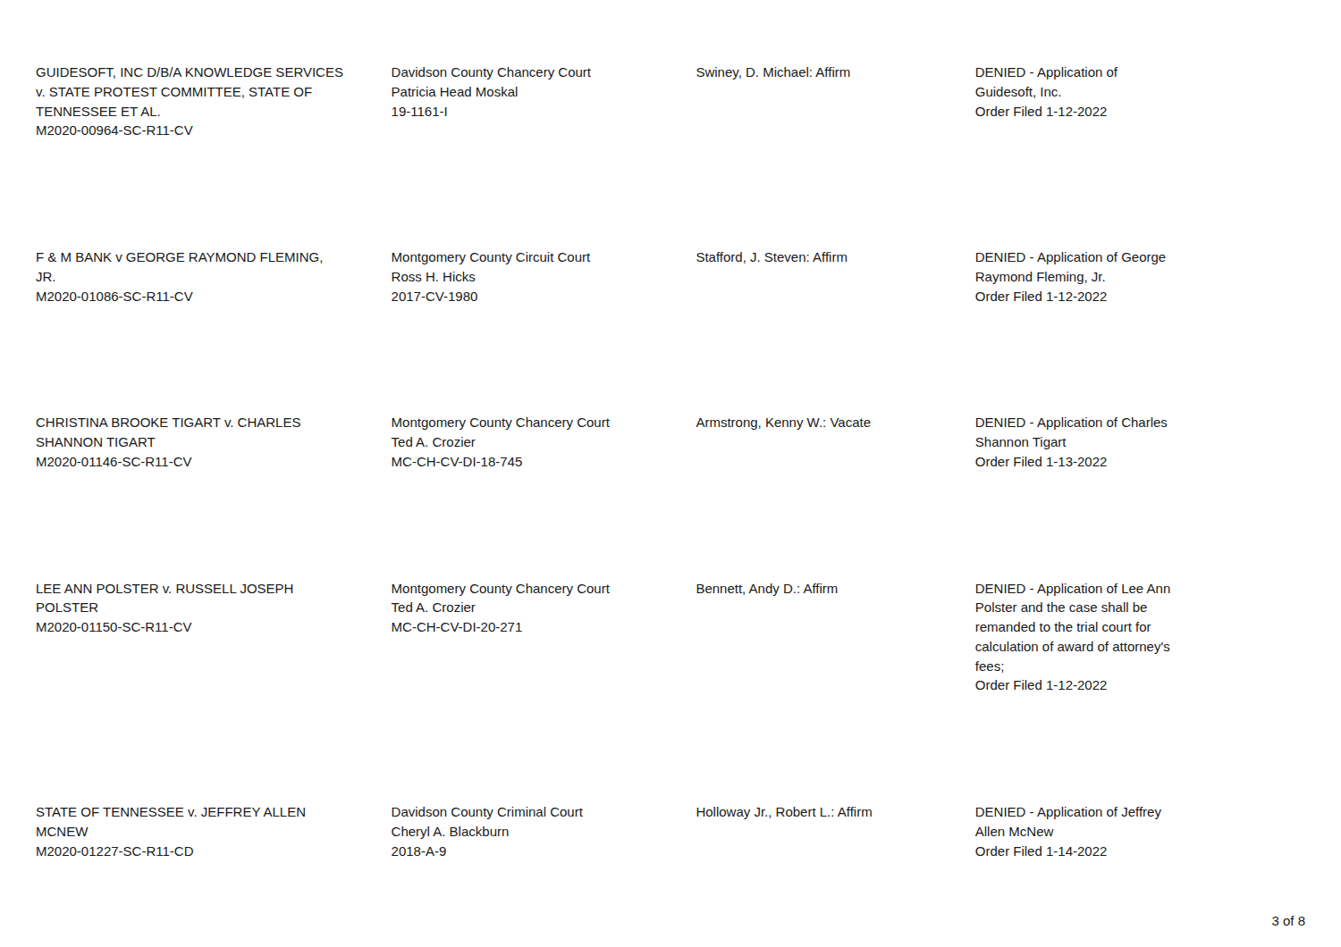| GUIDESOFT, INC D/B/A KNOWLEDGE SERVICES v. STATE PROTEST COMMITTEE, STATE OF TENNESSEE ET AL. M2020-00964-SC-R11-CV | Davidson County Chancery Court Patricia Head Moskal 19-1161-I | Swiney, D. Michael: Affirm | DENIED - Application of Guidesoft, Inc. Order Filed 1-12-2022 |
| F & M BANK v GEORGE RAYMOND FLEMING, JR. M2020-01086-SC-R11-CV | Montgomery County Circuit Court Ross H. Hicks 2017-CV-1980 | Stafford, J. Steven: Affirm | DENIED - Application of George Raymond Fleming, Jr. Order Filed 1-12-2022 |
| CHRISTINA BROOKE TIGART v. CHARLES SHANNON TIGART M2020-01146-SC-R11-CV | Montgomery County Chancery Court Ted A. Crozier MC-CH-CV-DI-18-745 | Armstrong, Kenny W.: Vacate | DENIED - Application of Charles Shannon Tigart Order Filed 1-13-2022 |
| LEE ANN POLSTER v. RUSSELL JOSEPH POLSTER M2020-01150-SC-R11-CV | Montgomery County Chancery Court Ted A. Crozier MC-CH-CV-DI-20-271 | Bennett, Andy D.: Affirm | DENIED - Application of Lee Ann Polster and the case shall be remanded to the trial court for calculation of award of attorney's fees; Order Filed 1-12-2022 |
| STATE OF TENNESSEE v. JEFFREY ALLEN MCNEW M2020-01227-SC-R11-CD | Davidson County Criminal Court Cheryl A. Blackburn 2018-A-9 | Holloway Jr., Robert L.: Affirm | DENIED - Application of Jeffrey Allen McNew Order Filed 1-14-2022 |
3 of 8